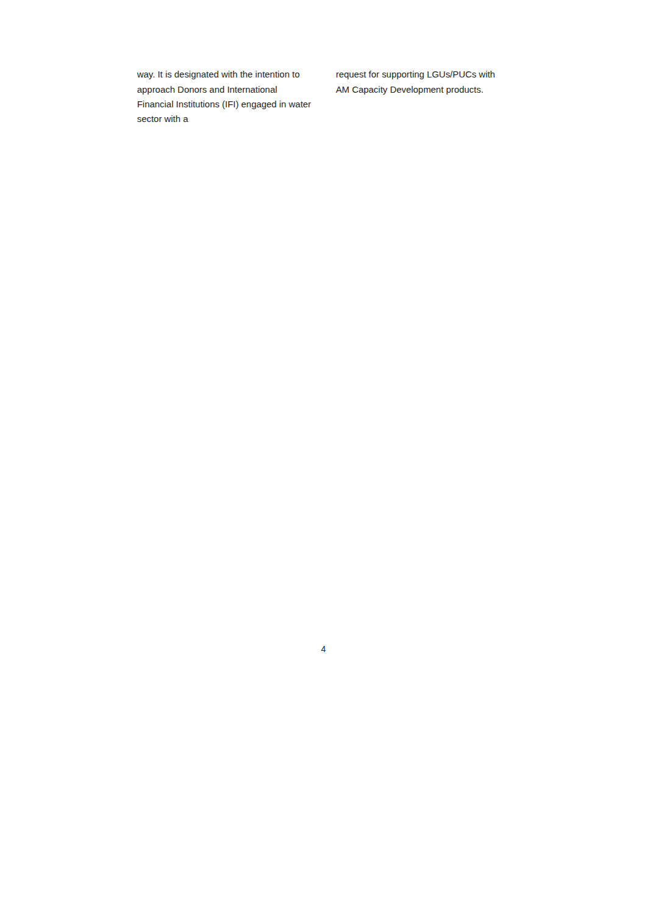way. It is designated with the intention to approach Donors and International Financial Institutions (IFI) engaged in water sector with a
request for supporting LGUs/PUCs with AM Capacity Development products.
4